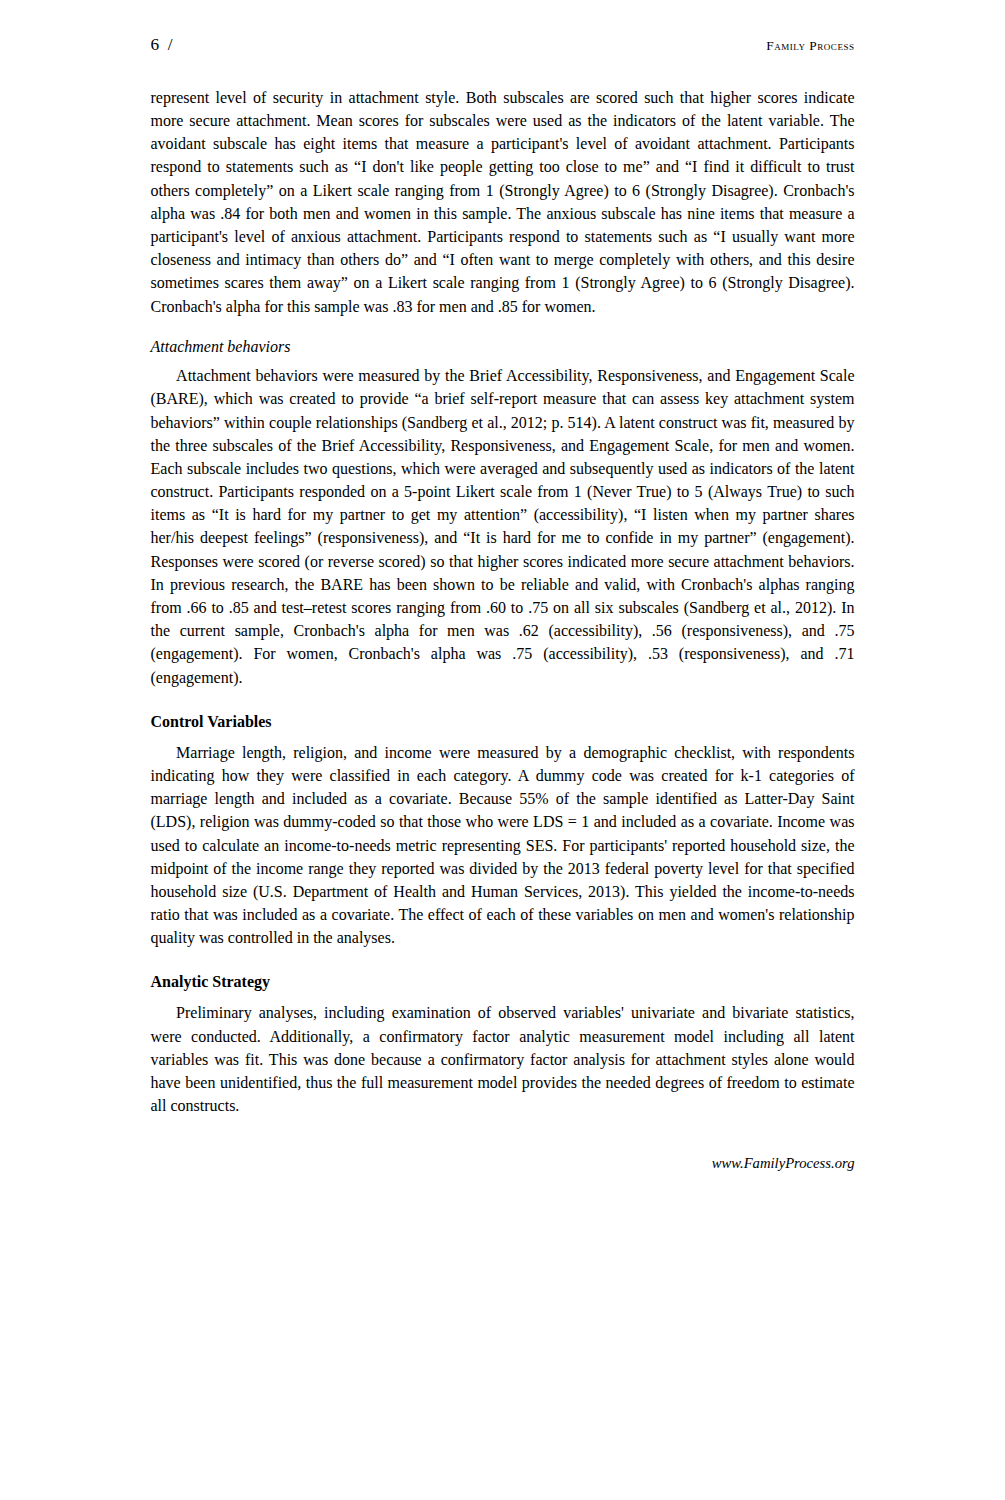6 / Family Process
represent level of security in attachment style. Both subscales are scored such that higher scores indicate more secure attachment. Mean scores for subscales were used as the indicators of the latent variable. The avoidant subscale has eight items that measure a participant's level of avoidant attachment. Participants respond to statements such as “I don't like people getting too close to me” and “I find it difficult to trust others completely” on a Likert scale ranging from 1 (Strongly Agree) to 6 (Strongly Disagree). Cronbach's alpha was .84 for both men and women in this sample. The anxious subscale has nine items that measure a participant's level of anxious attachment. Participants respond to statements such as “I usually want more closeness and intimacy than others do” and “I often want to merge completely with others, and this desire sometimes scares them away” on a Likert scale ranging from 1 (Strongly Agree) to 6 (Strongly Disagree). Cronbach's alpha for this sample was .83 for men and .85 for women.
Attachment behaviors
Attachment behaviors were measured by the Brief Accessibility, Responsiveness, and Engagement Scale (BARE), which was created to provide “a brief self-report measure that can assess key attachment system behaviors” within couple relationships (Sandberg et al., 2012; p. 514). A latent construct was fit, measured by the three subscales of the Brief Accessibility, Responsiveness, and Engagement Scale, for men and women. Each subscale includes two questions, which were averaged and subsequently used as indicators of the latent construct. Participants responded on a 5-point Likert scale from 1 (Never True) to 5 (Always True) to such items as “It is hard for my partner to get my attention” (accessibility), “I listen when my partner shares her/his deepest feelings” (responsiveness), and “It is hard for me to confide in my partner” (engagement). Responses were scored (or reverse scored) so that higher scores indicated more secure attachment behaviors. In previous research, the BARE has been shown to be reliable and valid, with Cronbach's alphas ranging from .66 to .85 and test–retest scores ranging from .60 to .75 on all six subscales (Sandberg et al., 2012). In the current sample, Cronbach's alpha for men was .62 (accessibility), .56 (responsiveness), and .75 (engagement). For women, Cronbach's alpha was .75 (accessibility), .53 (responsiveness), and .71 (engagement).
Control Variables
Marriage length, religion, and income were measured by a demographic checklist, with respondents indicating how they were classified in each category. A dummy code was created for k-1 categories of marriage length and included as a covariate. Because 55% of the sample identified as Latter-Day Saint (LDS), religion was dummy-coded so that those who were LDS = 1 and included as a covariate. Income was used to calculate an income-to-needs metric representing SES. For participants' reported household size, the midpoint of the income range they reported was divided by the 2013 federal poverty level for that specified household size (U.S. Department of Health and Human Services, 2013). This yielded the income-to-needs ratio that was included as a covariate. The effect of each of these variables on men and women's relationship quality was controlled in the analyses.
Analytic Strategy
Preliminary analyses, including examination of observed variables' univariate and bivariate statistics, were conducted. Additionally, a confirmatory factor analytic measurement model including all latent variables was fit. This was done because a confirmatory factor analysis for attachment styles alone would have been unidentified, thus the full measurement model provides the needed degrees of freedom to estimate all constructs.
www.FamilyProcess.org